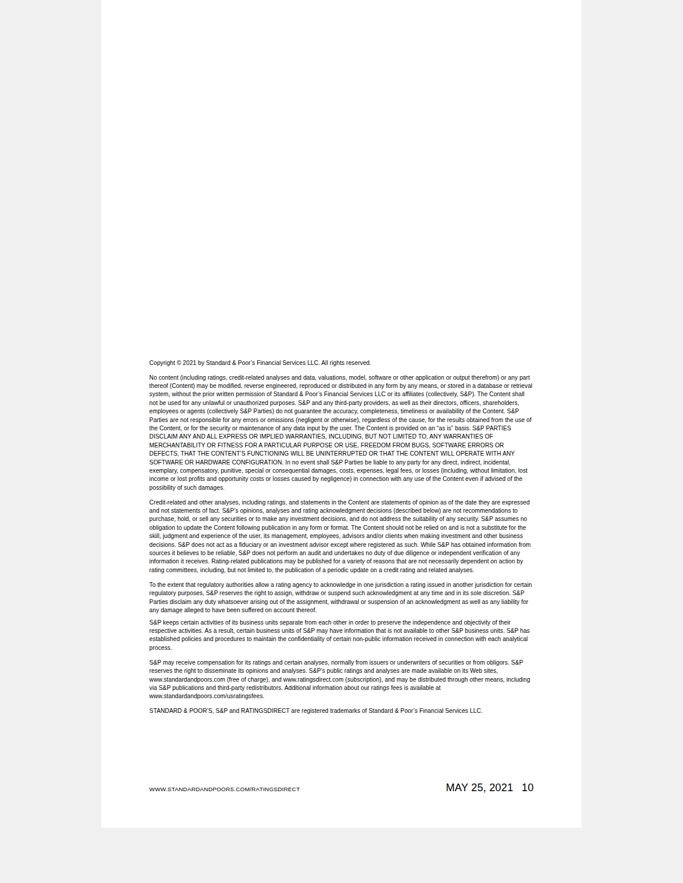Copyright © 2021 by Standard & Poor’s Financial Services LLC. All rights reserved.
No content (including ratings, credit-related analyses and data, valuations, model, software or other application or output therefrom) or any part thereof (Content) may be modified, reverse engineered, reproduced or distributed in any form by any means, or stored in a database or retrieval system, without the prior written permission of Standard & Poor’s Financial Services LLC or its affiliates (collectively, S&P). The Content shall not be used for any unlawful or unauthorized purposes. S&P and any third-party providers, as well as their directors, officers, shareholders, employees or agents (collectively S&P Parties) do not guarantee the accuracy, completeness, timeliness or availability of the Content. S&P Parties are not responsible for any errors or omissions (negligent or otherwise), regardless of the cause, for the results obtained from the use of the Content, or for the security or maintenance of any data input by the user. The Content is provided on an “as is” basis. S&P PARTIES DISCLAIM ANY AND ALL EXPRESS OR IMPLIED WARRANTIES, INCLUDING, BUT NOT LIMITED TO, ANY WARRANTIES OF MERCHANTABILITY OR FITNESS FOR A PARTICULAR PURPOSE OR USE, FREEDOM FROM BUGS, SOFTWARE ERRORS OR DEFECTS, THAT THE CONTENT’S FUNCTIONING WILL BE UNINTERRUPTED OR THAT THE CONTENT WILL OPERATE WITH ANY SOFTWARE OR HARDWARE CONFIGURATION. In no event shall S&P Parties be liable to any party for any direct, indirect, incidental, exemplary, compensatory, punitive, special or consequential damages, costs, expenses, legal fees, or losses (including, without limitation, lost income or lost profits and opportunity costs or losses caused by negligence) in connection with any use of the Content even if advised of the possibility of such damages.
Credit-related and other analyses, including ratings, and statements in the Content are statements of opinion as of the date they are expressed and not statements of fact. S&P’s opinions, analyses and rating acknowledgment decisions (described below) are not recommendations to purchase, hold, or sell any securities or to make any investment decisions, and do not address the suitability of any security. S&P assumes no obligation to update the Content following publication in any form or format. The Content should not be relied on and is not a substitute for the skill, judgment and experience of the user, its management, employees, advisors and/or clients when making investment and other business decisions. S&P does not act as a fiduciary or an investment advisor except where registered as such. While S&P has obtained information from sources it believes to be reliable, S&P does not perform an audit and undertakes no duty of due diligence or independent verification of any information it receives. Rating-related publications may be published for a variety of reasons that are not necessarily dependent on action by rating committees, including, but not limited to, the publication of a periodic update on a credit rating and related analyses.
To the extent that regulatory authorities allow a rating agency to acknowledge in one jurisdiction a rating issued in another jurisdiction for certain regulatory purposes, S&P reserves the right to assign, withdraw or suspend such acknowledgment at any time and in its sole discretion. S&P Parties disclaim any duty whatsoever arising out of the assignment, withdrawal or suspension of an acknowledgment as well as any liability for any damage alleged to have been suffered on account thereof.
S&P keeps certain activities of its business units separate from each other in order to preserve the independence and objectivity of their respective activities. As a result, certain business units of S&P may have information that is not available to other S&P business units. S&P has established policies and procedures to maintain the confidentiality of certain non-public information received in connection with each analytical process.
S&P may receive compensation for its ratings and certain analyses, normally from issuers or underwriters of securities or from obligors. S&P reserves the right to disseminate its opinions and analyses. S&P’s public ratings and analyses are made available on its Web sites, www.standardandpoors.com (free of charge), and www.ratingsdirect.com (subscription), and may be distributed through other means, including via S&P publications and third-party redistributors. Additional information about our ratings fees is available at www.standardandpoors.com/usratingsfees.
STANDARD & POOR’S, S&P and RATINGSDIRECT are registered trademarks of Standard & Poor’s Financial Services LLC.
WWW.STANDARDANDPOORS.COM/RATINGSDIRECT MAY 25, 2021 10